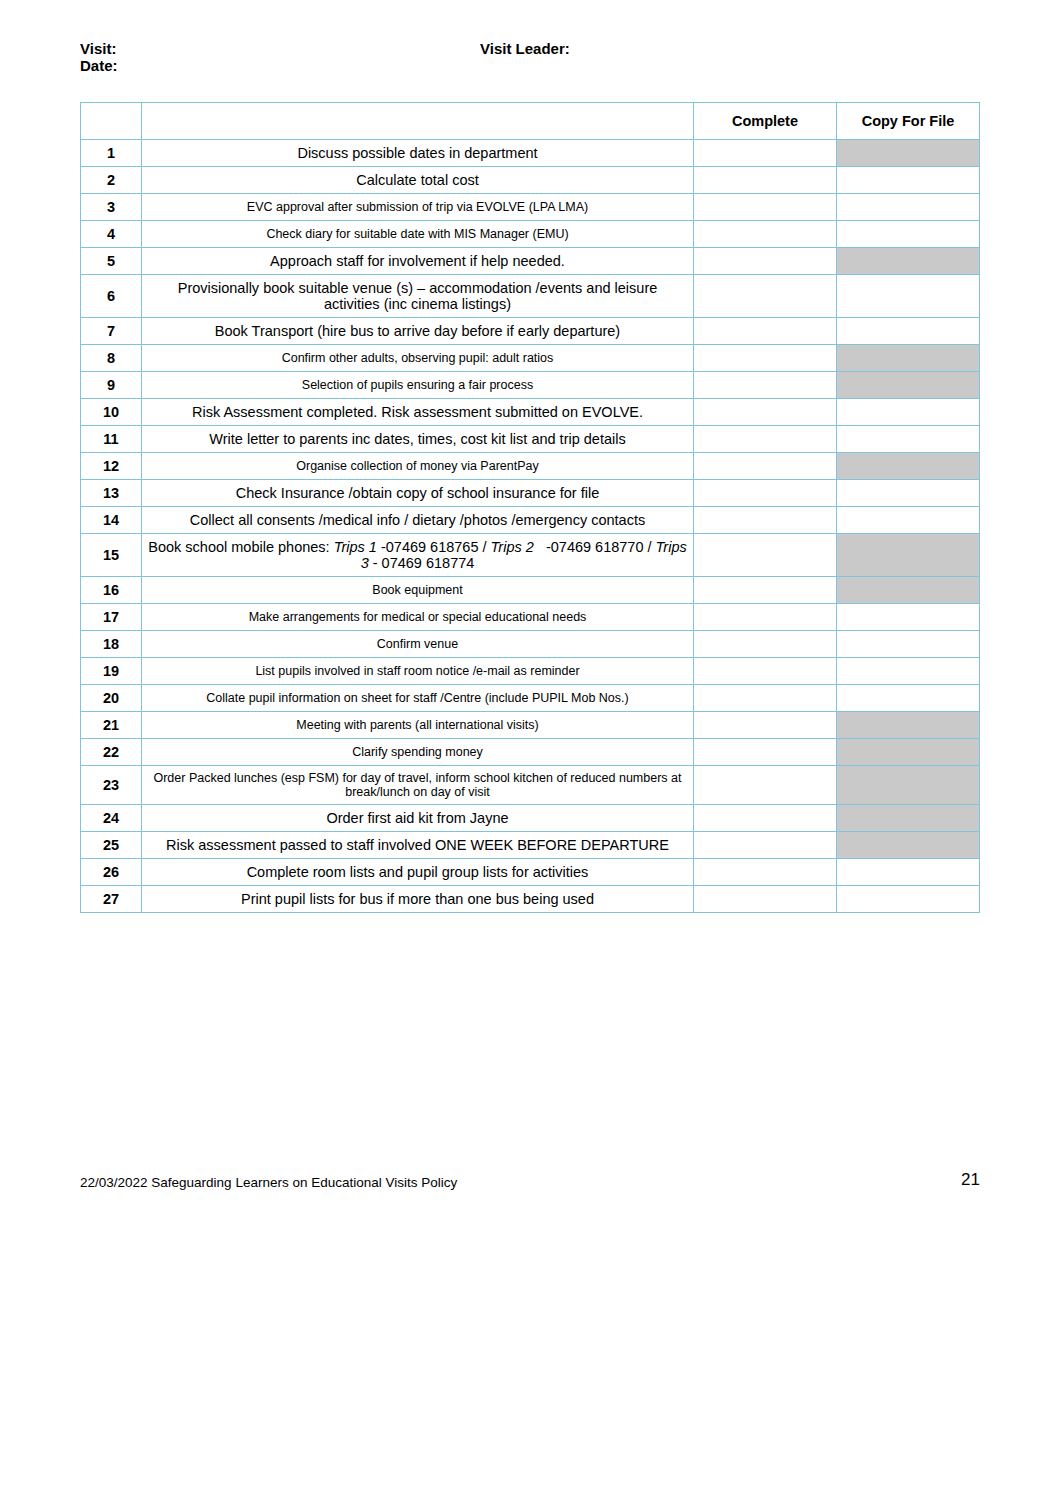Visit: Visit Leader:
Date:
| | | Complete | Copy For File |
| --- | --- | --- | --- |
| 1 | Discuss possible dates in department | | |
| 2 | Calculate total cost | | |
| 3 | EVC approval after submission of trip via EVOLVE (LPA LMA) | | |
| 4 | Check diary for suitable date with MIS Manager (EMU) | | |
| 5 | Approach staff for involvement if help needed. | | |
| 6 | Provisionally book suitable venue (s) – accommodation /events and leisure activities (inc cinema listings) | | |
| 7 | Book Transport (hire bus to arrive day before if early departure) | | |
| 8 | Confirm other adults, observing pupil: adult ratios | | |
| 9 | Selection of pupils ensuring a fair process | | |
| 10 | Risk Assessment completed. Risk assessment submitted on EVOLVE. | | |
| 11 | Write letter to parents inc dates, times, cost kit list and trip details | | |
| 12 | Organise collection of money via ParentPay | | |
| 13 | Check Insurance /obtain copy of school insurance for file | | |
| 14 | Collect all consents /medical info / dietary /photos /emergency contacts | | |
| 15 | Book school mobile phones: Trips 1 -07469 618765 / Trips 2 -07469 618770 / Trips 3 - 07469 618774 | | |
| 16 | Book equipment | | |
| 17 | Make arrangements for medical or special educational needs | | |
| 18 | Confirm venue | | |
| 19 | List pupils involved in staff room notice /e-mail as reminder | | |
| 20 | Collate pupil information on sheet for staff /Centre (include PUPIL Mob Nos.) | | |
| 21 | Meeting with parents (all international visits) | | |
| 22 | Clarify spending money | | |
| 23 | Order Packed lunches (esp FSM) for day of travel, inform school kitchen of reduced numbers at break/lunch on day of visit | | |
| 24 | Order first aid kit from Jayne | | |
| 25 | Risk assessment passed to staff involved ONE WEEK BEFORE DEPARTURE | | |
| 26 | Complete room lists and pupil group lists for activities | | |
| 27 | Print pupil lists for bus if more than one bus being used | | |
22/03/2022 Safeguarding Learners on Educational Visits Policy 21